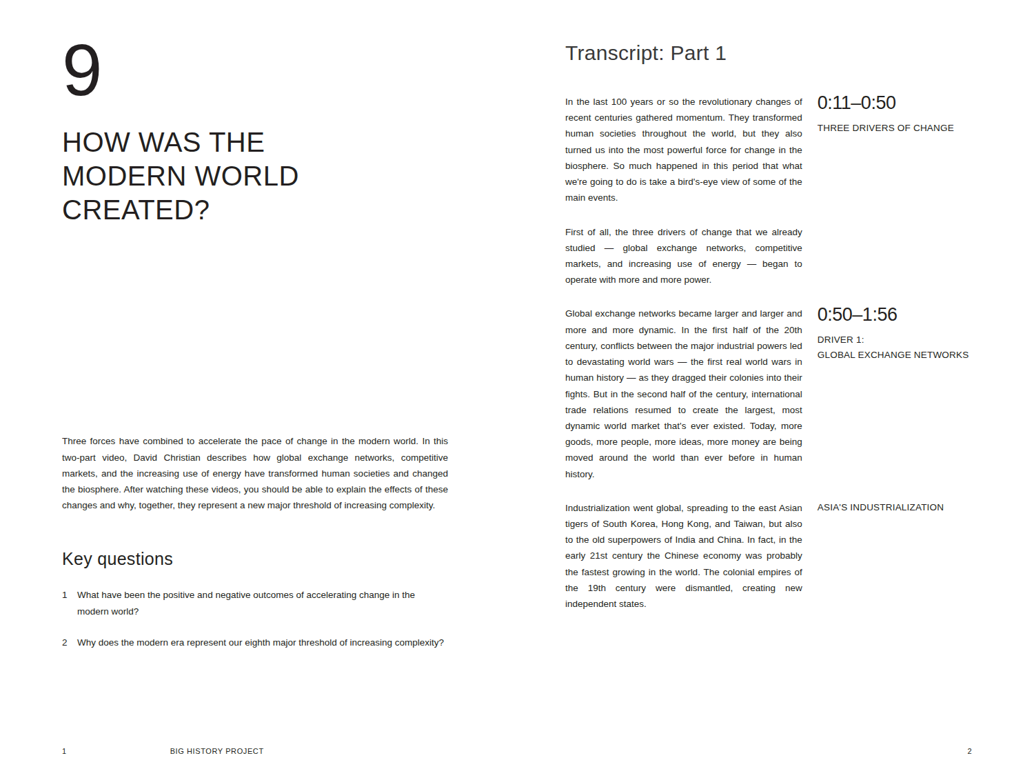9
How was the modern world created?
Three forces have combined to accelerate the pace of change in the modern world. In this two-part video, David Christian describes how global exchange networks, competitive markets, and the increasing use of energy have transformed human societies and changed the biosphere. After watching these videos, you should be able to explain the effects of these changes and why, together, they represent a new major threshold of increasing complexity.
Key questions
What have been the positive and negative outcomes of accelerating change in the modern world?
Why does the modern era represent our eighth major threshold of increasing complexity?
1 BIG HISTORY PROJECT
Transcript: Part 1
In the last 100 years or so the revolutionary changes of recent centuries gathered momentum. They transformed human societies throughout the world, but they also turned us into the most powerful force for change in the biosphere. So much happened in this period that what we're going to do is take a bird's-eye view of some of the main events.
0:11–0:50
Three drivers of change
First of all, the three drivers of change that we already studied — global exchange networks, competitive markets, and increasing use of energy — began to operate with more and more power.
Global exchange networks became larger and larger and more and more dynamic. In the first half of the 20th century, conflicts between the major industrial powers led to devastating world wars — the first real world wars in human history — as they dragged their colonies into their fights. But in the second half of the century, international trade relations resumed to create the largest, most dynamic world market that's ever existed. Today, more goods, more people, more ideas, more money are being moved around the world than ever before in human history.
0:50–1:56
Driver 1:
Global exchange networks
Industrialization went global, spreading to the east Asian tigers of South Korea, Hong Kong, and Taiwan, but also to the old superpowers of India and China. In fact, in the early 21st century the Chinese economy was probably the fastest growing in the world. The colonial empires of the 19th century were dismantled, creating new independent states.
Asia's industrialization
2